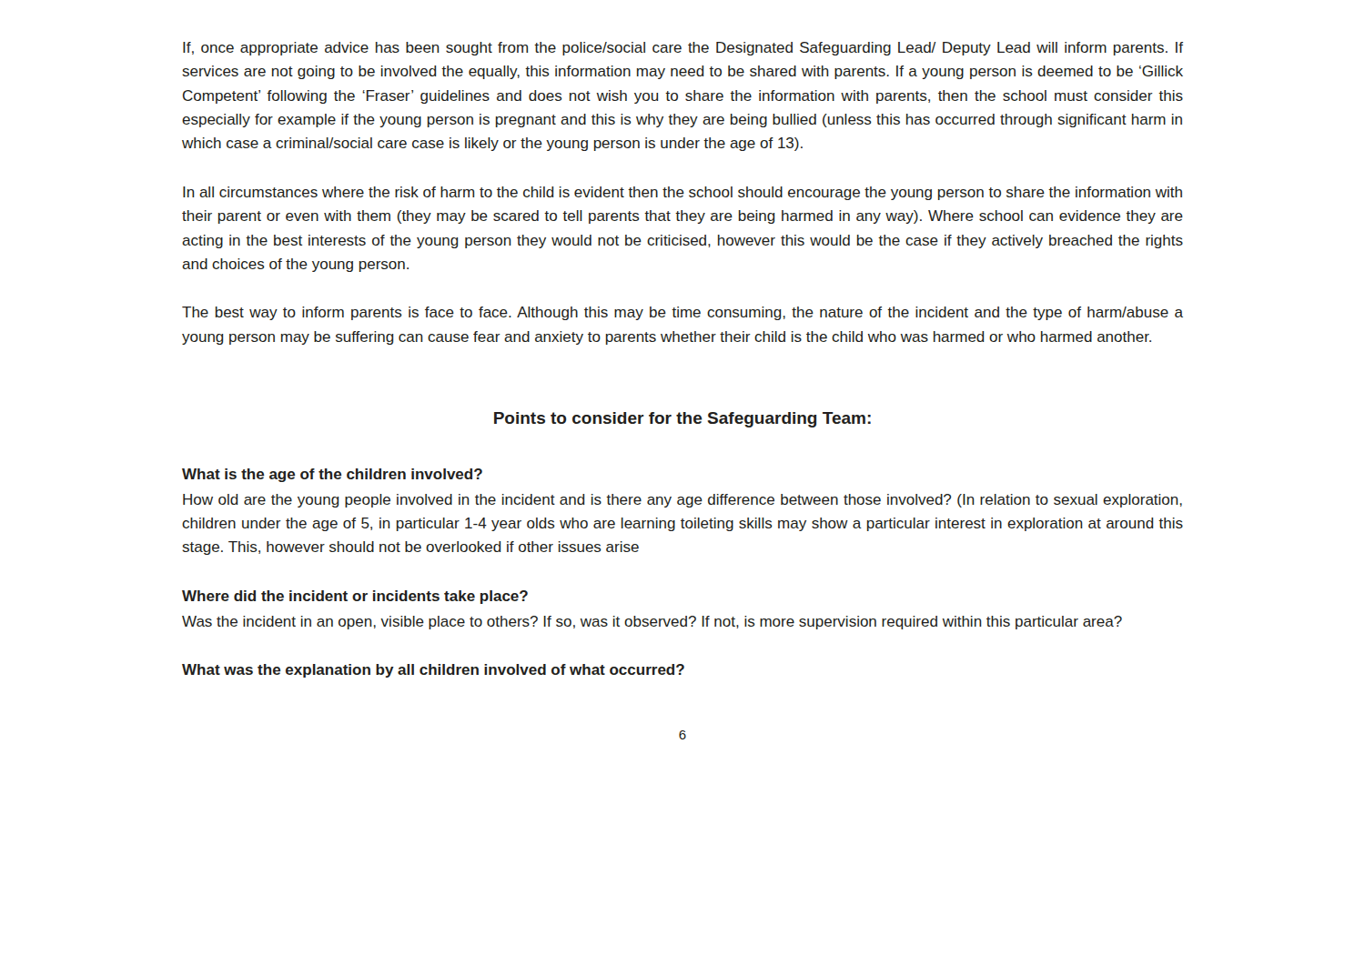If, once appropriate advice has been sought from the police/social care the Designated Safeguarding Lead/ Deputy Lead will inform parents. If services are not going to be involved the equally, this information may need to be shared with parents. If a young person is deemed to be ‘Gillick Competent’ following the ‘Fraser’ guidelines and does not wish you to share the information with parents, then the school must consider this especially for example if the young person is pregnant and this is why they are being bullied (unless this has occurred through significant harm in which case a criminal/social care case is likely or the young person is under the age of 13).
In all circumstances where the risk of harm to the child is evident then the school should encourage the young person to share the information with their parent or even with them (they may be scared to tell parents that they are being harmed in any way). Where school can evidence they are acting in the best interests of the young person they would not be criticised, however this would be the case if they actively breached the rights and choices of the young person.
The best way to inform parents is face to face. Although this may be time consuming, the nature of the incident and the type of harm/abuse a young person may be suffering can cause fear and anxiety to parents whether their child is the child who was harmed or who harmed another.
Points to consider for the Safeguarding Team:
What is the age of the children involved?
How old are the young people involved in the incident and is there any age difference between those involved? (In relation to sexual exploration, children under the age of 5, in particular 1-4 year olds who are learning toileting skills may show a particular interest in exploration at around this stage. This, however should not be overlooked if other issues arise
Where did the incident or incidents take place?
Was the incident in an open, visible place to others? If so, was it observed? If not, is more supervision required within this particular area?
What was the explanation by all children involved of what occurred?
6